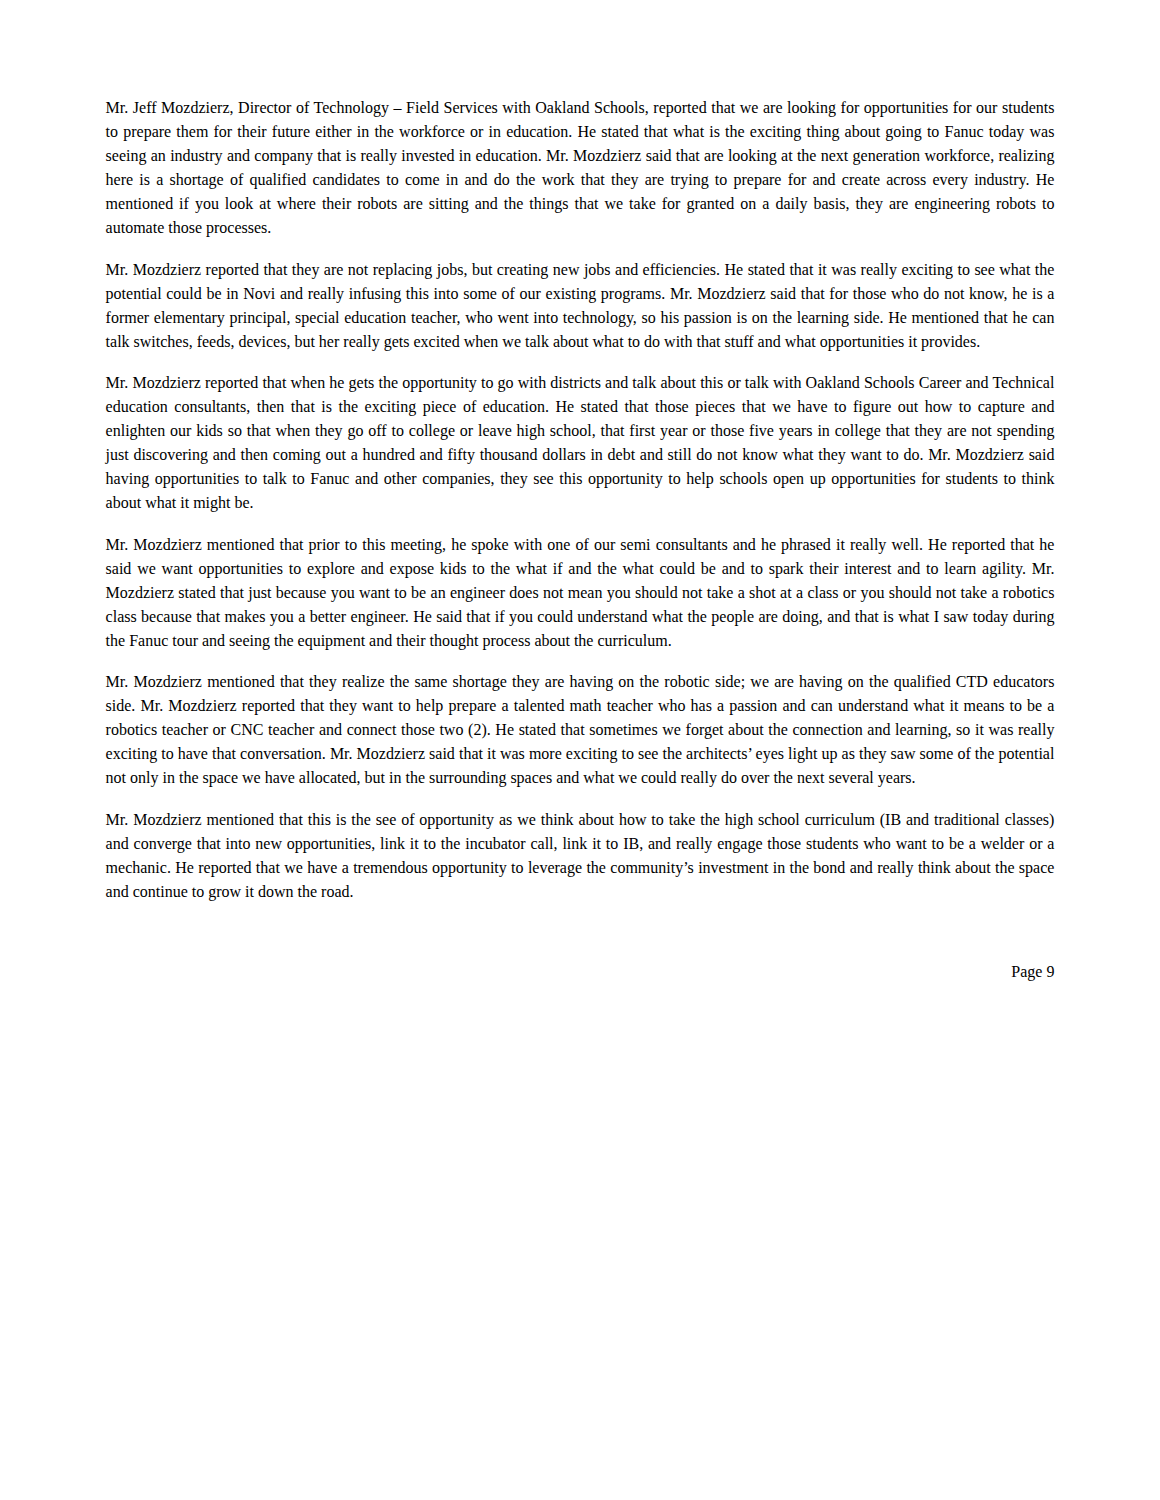Mr. Jeff Mozdzierz, Director of Technology – Field Services with Oakland Schools, reported that we are looking for opportunities for our students to prepare them for their future either in the workforce or in education. He stated that what is the exciting thing about going to Fanuc today was seeing an industry and company that is really invested in education. Mr. Mozdzierz said that are looking at the next generation workforce, realizing here is a shortage of qualified candidates to come in and do the work that they are trying to prepare for and create across every industry. He mentioned if you look at where their robots are sitting and the things that we take for granted on a daily basis, they are engineering robots to automate those processes.
Mr. Mozdzierz reported that they are not replacing jobs, but creating new jobs and efficiencies. He stated that it was really exciting to see what the potential could be in Novi and really infusing this into some of our existing programs. Mr. Mozdzierz said that for those who do not know, he is a former elementary principal, special education teacher, who went into technology, so his passion is on the learning side. He mentioned that he can talk switches, feeds, devices, but her really gets excited when we talk about what to do with that stuff and what opportunities it provides.
Mr. Mozdzierz reported that when he gets the opportunity to go with districts and talk about this or talk with Oakland Schools Career and Technical education consultants, then that is the exciting piece of education. He stated that those pieces that we have to figure out how to capture and enlighten our kids so that when they go off to college or leave high school, that first year or those five years in college that they are not spending just discovering and then coming out a hundred and fifty thousand dollars in debt and still do not know what they want to do. Mr. Mozdzierz said having opportunities to talk to Fanuc and other companies, they see this opportunity to help schools open up opportunities for students to think about what it might be.
Mr. Mozdzierz mentioned that prior to this meeting, he spoke with one of our semi consultants and he phrased it really well. He reported that he said we want opportunities to explore and expose kids to the what if and the what could be and to spark their interest and to learn agility. Mr. Mozdzierz stated that just because you want to be an engineer does not mean you should not take a shot at a class or you should not take a robotics class because that makes you a better engineer. He said that if you could understand what the people are doing, and that is what I saw today during the Fanuc tour and seeing the equipment and their thought process about the curriculum.
Mr. Mozdzierz mentioned that they realize the same shortage they are having on the robotic side; we are having on the qualified CTD educators side. Mr. Mozdzierz reported that they want to help prepare a talented math teacher who has a passion and can understand what it means to be a robotics teacher or CNC teacher and connect those two (2). He stated that sometimes we forget about the connection and learning, so it was really exciting to have that conversation. Mr. Mozdzierz said that it was more exciting to see the architects’ eyes light up as they saw some of the potential not only in the space we have allocated, but in the surrounding spaces and what we could really do over the next several years.
Mr. Mozdzierz mentioned that this is the see of opportunity as we think about how to take the high school curriculum (IB and traditional classes) and converge that into new opportunities, link it to the incubator call, link it to IB, and really engage those students who want to be a welder or a mechanic. He reported that we have a tremendous opportunity to leverage the community’s investment in the bond and really think about the space and continue to grow it down the road.
Page 9